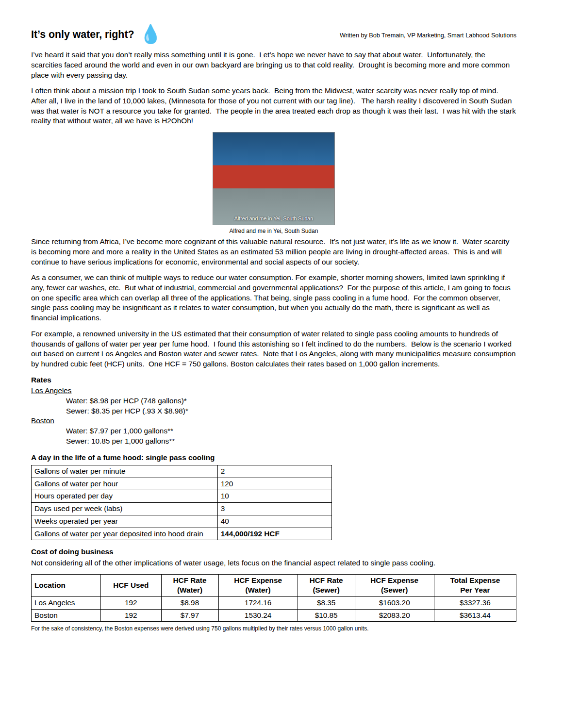It’s only water, right?
💧 Written by Bob Tremain, VP Marketing, Smart Labhood Solutions
I’ve heard it said that you don’t really miss something until it is gone. Let’s hope we never have to say that about water. Unfortunately, the scarcities faced around the world and even in our own backyard are bringing us to that cold reality. Drought is becoming more and more common place with every passing day.
I often think about a mission trip I took to South Sudan some years back. Being from the Midwest, water scarcity was never really top of mind. After all, I live in the land of 10,000 lakes, (Minnesota for those of you not current with our tag line). The harsh reality I discovered in South Sudan was that water is NOT a resource you take for granted. The people in the area treated each drop as though it was their last. I was hit with the stark reality that without water, all we have is H2OhOh!
Alfred and me in Yei, South Sudan
Since returning from Africa, I’ve become more cognizant of this valuable natural resource. It’s not just water, it’s life as we know it. Water scarcity is becoming more and more a reality in the United States as an estimated 53 million people are living in drought-affected areas. This is and will continue to have serious implications for economic, environmental and social aspects of our society.
As a consumer, we can think of multiple ways to reduce our water consumption. For example, shorter morning showers, limited lawn sprinkling if any, fewer car washes, etc. But what of industrial, commercial and governmental applications? For the purpose of this article, I am going to focus on one specific area which can overlap all three of the applications. That being, single pass cooling in a fume hood. For the common observer, single pass cooling may be insignificant as it relates to water consumption, but when you actually do the math, there is significant as well as financial implications.
For example, a renowned university in the US estimated that their consumption of water related to single pass cooling amounts to hundreds of thousands of gallons of water per year per fume hood. I found this astonishing so I felt inclined to do the numbers. Below is the scenario I worked out based on current Los Angeles and Boston water and sewer rates. Note that Los Angeles, along with many municipalities measure consumption by hundred cubic feet (HCF) units. One HCF = 750 gallons. Boston calculates their rates based on 1,000 gallon increments.
Rates
Los Angeles
Water: $8.98 per HCP (748 gallons)*
Sewer: $8.35 per HCP (.93 X $8.98)*
Boston
Water: $7.97 per 1,000 gallons**
Sewer: 10.85 per 1,000 gallons**
A day in the life of a fume hood: single pass cooling
| Gallons of water per minute | 2 |
| Gallons of water per hour | 120 |
| Hours operated per day | 10 |
| Days used per week (labs) | 3 |
| Weeks operated per year | 40 |
| Gallons of water per year deposited into hood drain | 144,000/192 HCF |
Cost of doing business
Not considering all of the other implications of water usage, lets focus on the financial aspect related to single pass cooling.
| Location | HCF Used | HCF Rate (Water) | HCF Expense (Water) | HCF Rate (Sewer) | HCF Expense (Sewer) | Total Expense Per Year |
| --- | --- | --- | --- | --- | --- | --- |
| Los Angeles | 192 | $8.98 | 1724.16 | $8.35 | $1603.20 | $3327.36 |
| Boston | 192 | $7.97 | 1530.24 | $10.85 | $2083.20 | $3613.44 |
For the sake of consistency, the Boston expenses were derived using 750 gallons multiplied by their rates versus 1000 gallon units.